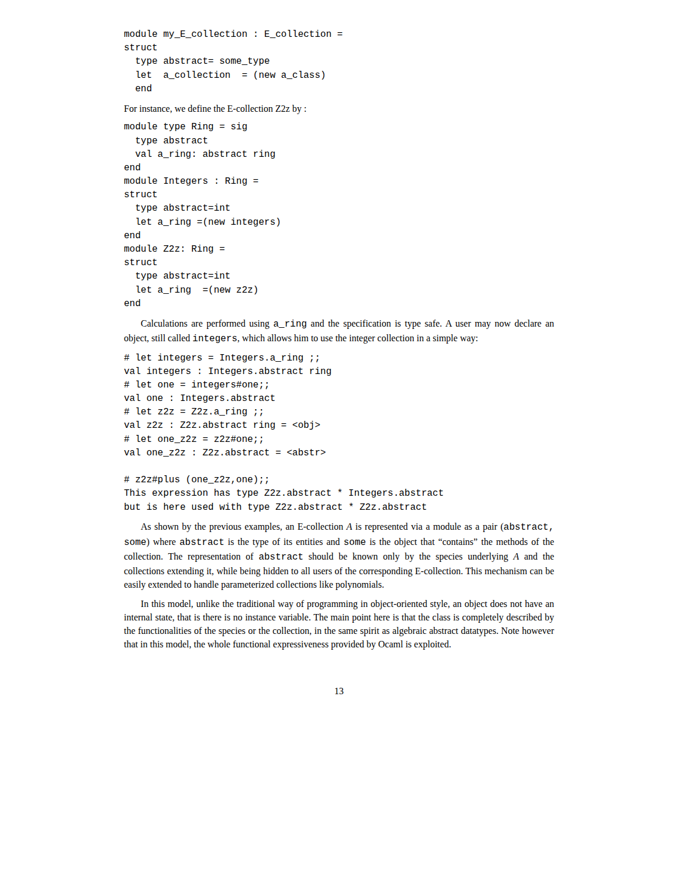module my_E_collection : E_collection =
struct
  type abstract= some_type
  let  a_collection  = (new a_class)
  end
For instance, we define the E-collection Z2z by :
module type Ring = sig
  type abstract
  val a_ring: abstract ring
end
module Integers : Ring =
struct
  type abstract=int
  let a_ring =(new integers)
end
module Z2z: Ring =
struct
  type abstract=int
  let a_ring  =(new z2z)
end
Calculations are performed using a_ring and the specification is type safe. A user may now declare an object, still called integers, which allows him to use the integer collection in a simple way:
# let integers = Integers.a_ring ;;
val integers : Integers.abstract ring
# let one = integers#one;;
val one : Integers.abstract
# let z2z = Z2z.a_ring ;;
val z2z : Z2z.abstract ring = <obj>
# let one_z2z = z2z#one;;
val one_z2z : Z2z.abstract = <abstr>

# z2z#plus (one_z2z,one);;
This expression has type Z2z.abstract * Integers.abstract
but is here used with type Z2z.abstract * Z2z.abstract
As shown by the previous examples, an E-collection A is represented via a module as a pair (abstract, some) where abstract is the type of its entities and some is the object that “contains” the methods of the collection. The representation of abstract should be known only by the species underlying A and the collections extending it, while being hidden to all users of the corresponding E-collection. This mechanism can be easily extended to handle parameterized collections like polynomials.
In this model, unlike the traditional way of programming in object-oriented style, an object does not have an internal state, that is there is no instance variable. The main point here is that the class is completely described by the functionalities of the species or the collection, in the same spirit as algebraic abstract datatypes. Note however that in this model, the whole functional expressiveness provided by Ocaml is exploited.
13